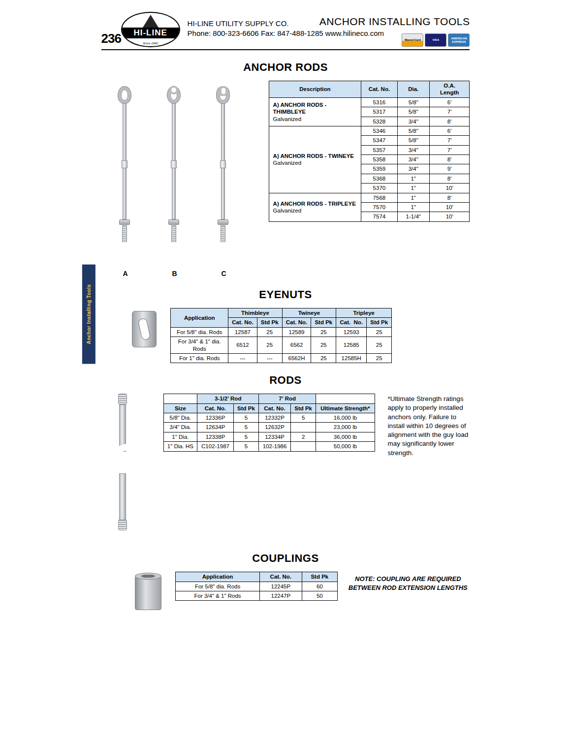236
HI-LINE
Since 1960
HI-LINE UTILITY SUPPLY CO.
Phone: 800-323-6606 Fax: 847-488-1285 www.hilineco.com
ANCHOR INSTALLING TOOLS
MasterCard
VISA
AMERICAN
EXPRESS
Anchor Installing Tools
ANCHOR RODS
A
B
C
| Description | Cat. No. | Dia. | O.A. Length |
| --- | --- | --- | --- |
| A) ANCHOR RODS - THIMBLEYE Galvanized | 5316 | 5/8" | 6' |
| 5317 | 5/8" | 7' |
| 5328 | 3/4" | 8' |
| A) ANCHOR RODS - TWINEYE Galvanized | 5346 | 5/8" | 6' |
| 5347 | 5/8" | 7' |
| 5357 | 3/4" | 7' |
| 5358 | 3/4" | 8' |
| 5359 | 3/4" | 9' |
| 5368 | 1" | 8' |
| 5370 | 1" | 10' |
| A) ANCHOR RODS - TRIPLEYE Galvanized | 7568 | 1" | 8' |
| 7570 | 1" | 10' |
| 7574 | 1-1/4" | 10' |
EYENUTS
| Application | Thimbleye | Twineye | Tripleye |
| --- | --- | --- | --- |
| Cat. No. | Std Pk | Cat. No. | Std Pk | Cat. No. | Std Pk |
| For 5/8" dia. Rods | 12587 | 25 | 12589 | 25 | 12593 | 25 |
| For 3/4" & 1" dia. Rods | 6512 | 25 | 6562 | 25 | 12585 | 25 |
| For 1" dia. Rods | --- | --- | 6562H | 25 | 12585H | 25 |
RODS
| | 3-1/2' Rod | 7' Rod | |
| --- | --- | --- | --- |
| Size | Cat. No. | Std Pk | Cat. No. | Std Pk | Ultimate Strength* |
| 5/8" Dia. | 12336P | 5 | 12332P | 5 | 16,000 lb |
| 3/4" Dia. | 12634P | 5 | 12632P | | 23,000 lb |
| 1" Dia. | 12338P | 5 | 12334P | 2 | 36,000 lb |
| 1" Dia. HS | C102-1987 | 5 | 102-1986 | | 50,000 lb |
*Ultimate Strength ratings apply to properly installed anchors only. Failure to install within 10 degrees of alignment with the guy load may significantly lower strength.
COUPLINGS
| Application | Cat. No. | Std Pk |
| --- | --- | --- |
| For 5/8" dia. Rods | 12245P | 60 |
| For 3/4" & 1" Rods | 12247P | 50 |
NOTE: COUPLING ARE REQUIRED BETWEEN ROD EXTENSION LENGTHS